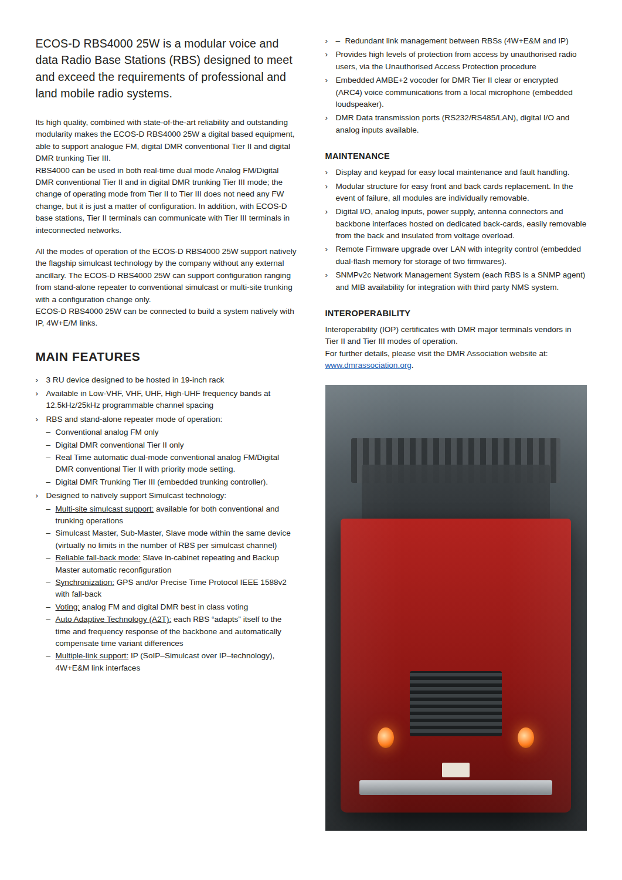ECOS-D RBS4000 25W is a modular voice and data Radio Base Stations (RBS) designed to meet and exceed the requirements of professional and land mobile radio systems.
Its high quality, combined with state-of-the-art reliability and outstanding modularity makes the ECOS-D RBS4000 25W a digital based equipment, able to support analogue FM, digital DMR conventional Tier II and digital DMR trunking Tier III.
RBS4000 can be used in both real-time dual mode Analog FM/Digital DMR conventional Tier II and in digital DMR trunking Tier III mode; the change of operating mode from Tier II to Tier III does not need any FW change, but it is just a matter of configuration. In addition, with ECOS-D base stations, Tier II terminals can communicate with Tier III terminals in inteconnected networks.
All the modes of operation of the ECOS-D RBS4000 25W support natively the flagship simulcast technology by the company without any external ancillary. The ECOS-D RBS4000 25W can support configuration ranging from stand-alone repeater to conventional simulcast or multi-site trunking with a configuration change only.
ECOS-D RBS4000 25W can be connected to build a system natively with IP, 4W+E/M links.
MAIN FEATURES
3 RU device designed to be hosted in 19-inch rack
Available in Low-VHF, VHF, UHF, High-UHF frequency bands at 12.5kHz/25kHz programmable channel spacing
RBS and stand-alone repeater mode of operation:
Conventional analog FM only
Digital DMR conventional Tier II only
Real Time automatic dual-mode conventional analog FM/Digital DMR conventional Tier II with priority mode setting.
Digital DMR Trunking Tier III (embedded trunking controller).
Designed to natively support Simulcast technology:
Multi-site simulcast support: available for both conventional and trunking operations
Simulcast Master, Sub-Master, Slave mode within the same device (virtually no limits in the number of RBS per simulcast channel)
Reliable fall-back mode: Slave in-cabinet repeating and Backup Master automatic reconfiguration
Synchronization: GPS and/or Precise Time Protocol IEEE 1588v2 with fall-back
Voting: analog FM and digital DMR best in class voting
Auto Adaptive Technology (A2T): each RBS “adapts” itself to the time and frequency response of the backbone and automatically compensate time variant differences
Multiple-link support: IP (SoIP–Simulcast over IP–technology), 4W+E&M link interfaces
Redundant link management between RBSs (4W+E&M and IP)
Provides high levels of protection from access by unauthorised radio users, via the Unauthorised Access Protection procedure
Embedded AMBE+2 vocoder for DMR Tier II clear or encrypted (ARC4) voice communications from a local microphone (embedded loudspeaker).
DMR Data transmission ports (RS232/RS485/LAN), digital I/O and analog inputs available.
MAINTENANCE
Display and keypad for easy local maintenance and fault handling.
Modular structure for easy front and back cards replacement. In the event of failure, all modules are individually removable.
Digital I/O, analog inputs, power supply, antenna connectors and backbone interfaces hosted on dedicated back-cards, easily removable from the back and insulated from voltage overload.
Remote Firmware upgrade over LAN with integrity control (embedded dual-flash memory for storage of two firmwares).
SNMPv2c Network Management System (each RBS is a SNMP agent) and MIB availability for integration with third party NMS system.
INTEROPERABILITY
Interoperability (IOP) certificates with DMR major terminals vendors in Tier II and Tier III modes of operation.
For further details, please visit the DMR Association website at: www.dmrassociation.org.